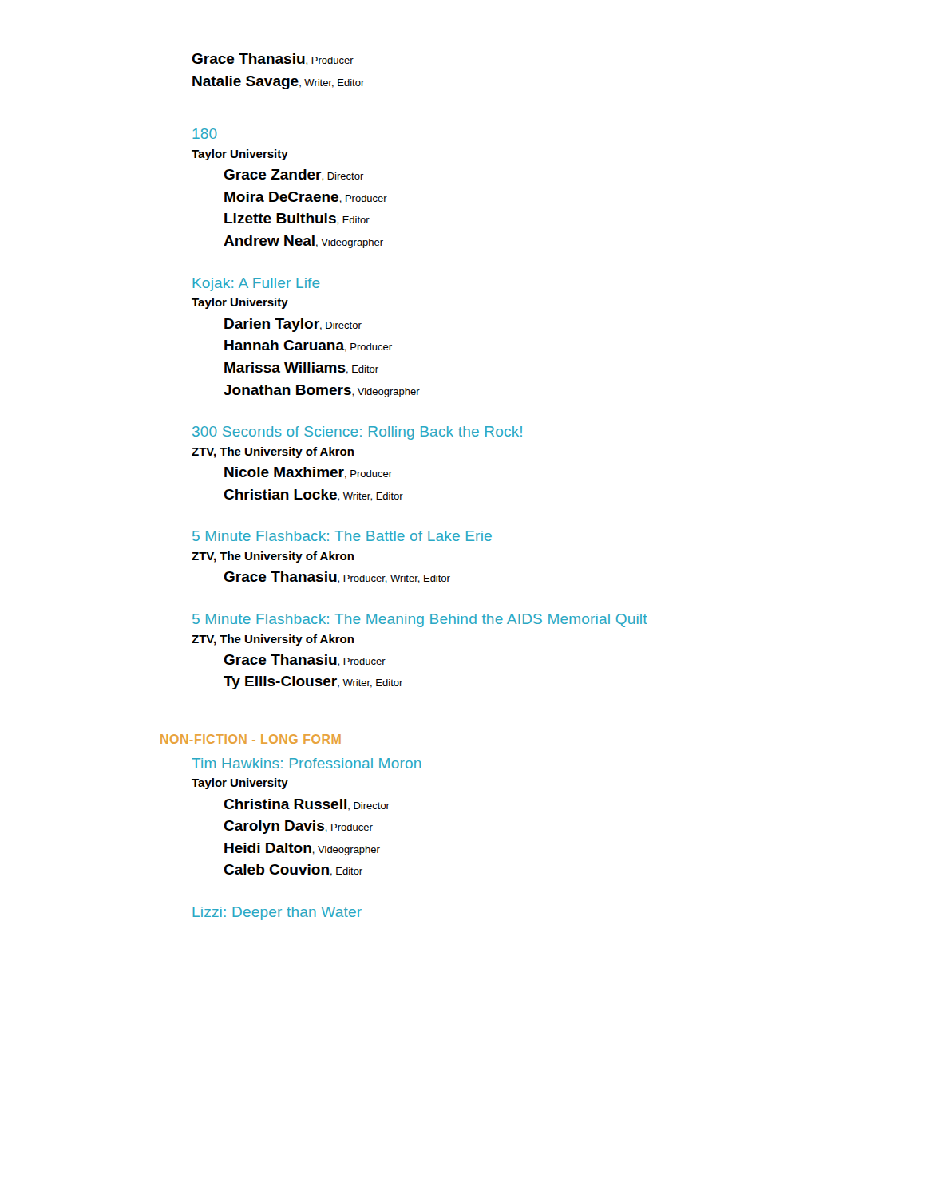Grace Thanasiu, Producer
Natalie Savage, Writer, Editor
180
Taylor University
Grace Zander, Director
Moira DeCraene, Producer
Lizette Bulthuis, Editor
Andrew Neal, Videographer
Kojak: A Fuller Life
Taylor University
Darien Taylor, Director
Hannah Caruana, Producer
Marissa Williams, Editor
Jonathan Bomers, Videographer
300 Seconds of Science: Rolling Back the Rock!
ZTV, The University of Akron
Nicole Maxhimer, Producer
Christian Locke, Writer, Editor
5 Minute Flashback: The Battle of Lake Erie
ZTV, The University of Akron
Grace Thanasiu, Producer, Writer, Editor
5 Minute Flashback: The Meaning Behind the AIDS Memorial Quilt
ZTV, The University of Akron
Grace Thanasiu, Producer
Ty Ellis-Clouser, Writer, Editor
NON-FICTION - LONG FORM
Tim Hawkins: Professional Moron
Taylor University
Christina Russell, Director
Carolyn Davis, Producer
Heidi Dalton, Videographer
Caleb Couvion, Editor
Lizzi: Deeper than Water